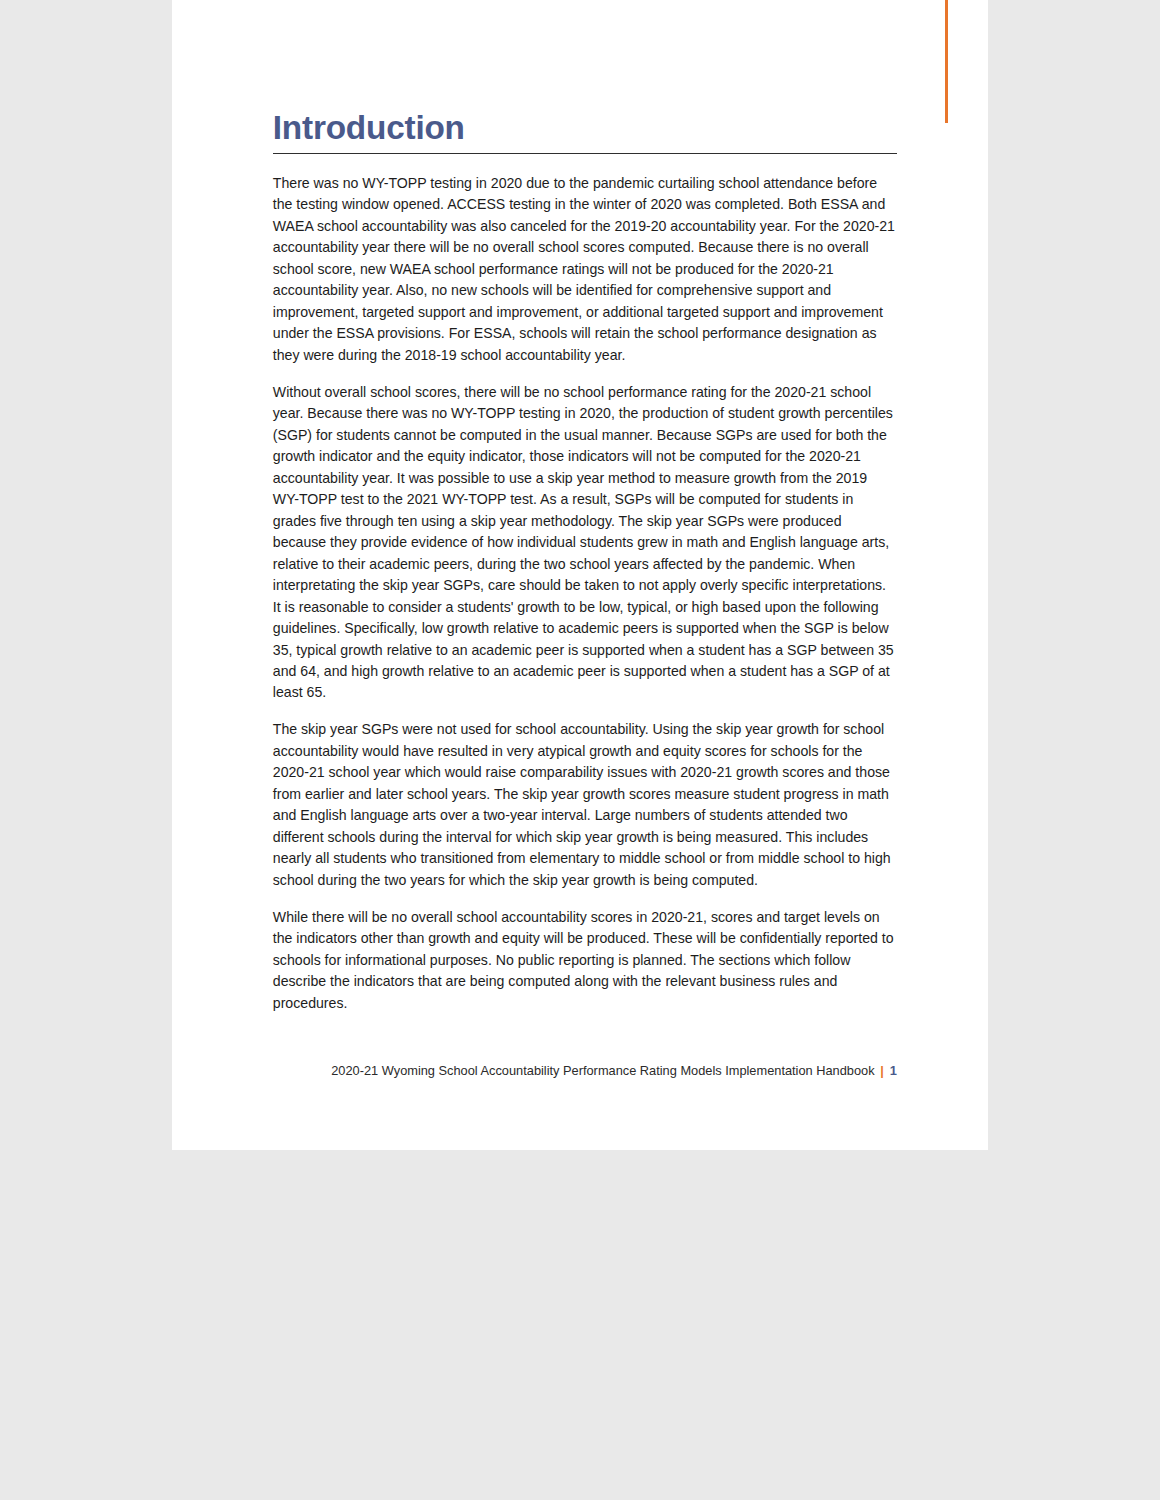Introduction
There was no WY-TOPP testing in 2020 due to the pandemic curtailing school attendance before the testing window opened. ACCESS testing in the winter of 2020 was completed. Both ESSA and WAEA school accountability was also canceled for the 2019-20 accountability year. For the 2020-21 accountability year there will be no overall school scores computed. Because there is no overall school score, new WAEA school performance ratings will not be produced for the 2020-21 accountability year. Also, no new schools will be identified for comprehensive support and improvement, targeted support and improvement, or additional targeted support and improvement under the ESSA provisions. For ESSA, schools will retain the school performance designation as they were during the 2018-19 school accountability year.
Without overall school scores, there will be no school performance rating for the 2020-21 school year. Because there was no WY-TOPP testing in 2020, the production of student growth percentiles (SGP) for students cannot be computed in the usual manner. Because SGPs are used for both the growth indicator and the equity indicator, those indicators will not be computed for the 2020-21 accountability year. It was possible to use a skip year method to measure growth from the 2019 WY-TOPP test to the 2021 WY-TOPP test. As a result, SGPs will be computed for students in grades five through ten using a skip year methodology. The skip year SGPs were produced because they provide evidence of how individual students grew in math and English language arts, relative to their academic peers, during the two school years affected by the pandemic. When interpretating the skip year SGPs, care should be taken to not apply overly specific interpretations. It is reasonable to consider a students' growth to be low, typical, or high based upon the following guidelines. Specifically, low growth relative to academic peers is supported when the SGP is below 35, typical growth relative to an academic peer is supported when a student has a SGP between 35 and 64, and high growth relative to an academic peer is supported when a student has a SGP of at least 65.
The skip year SGPs were not used for school accountability. Using the skip year growth for school accountability would have resulted in very atypical growth and equity scores for schools for the 2020-21 school year which would raise comparability issues with 2020-21 growth scores and those from earlier and later school years. The skip year growth scores measure student progress in math and English language arts over a two-year interval. Large numbers of students attended two different schools during the interval for which skip year growth is being measured. This includes nearly all students who transitioned from elementary to middle school or from middle school to high school during the two years for which the skip year growth is being computed.
While there will be no overall school accountability scores in 2020-21, scores and target levels on the indicators other than growth and equity will be produced. These will be confidentially reported to schools for informational purposes. No public reporting is planned. The sections which follow describe the indicators that are being computed along with the relevant business rules and procedures.
2020-21 Wyoming School Accountability Performance Rating Models Implementation Handbook|1